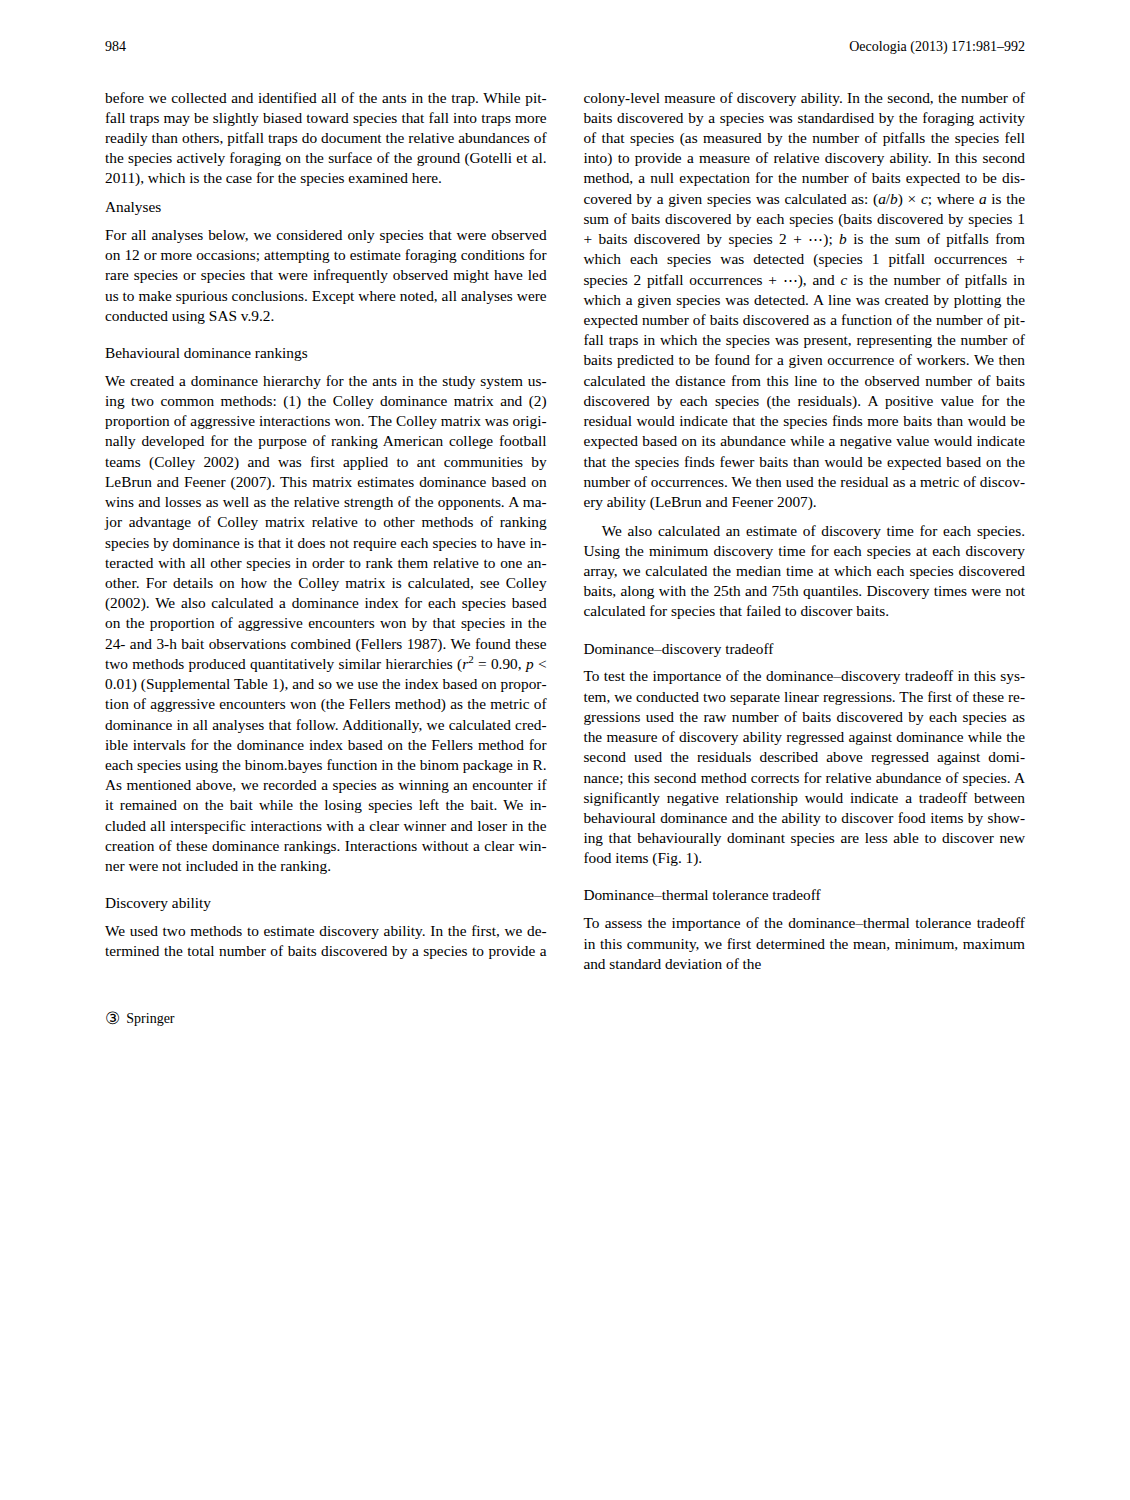984 Oecologia (2013) 171:981–992
before we collected and identified all of the ants in the trap. While pitfall traps may be slightly biased toward species that fall into traps more readily than others, pitfall traps do document the relative abundances of the species actively foraging on the surface of the ground (Gotelli et al. 2011), which is the case for the species examined here.
Analyses
For all analyses below, we considered only species that were observed on 12 or more occasions; attempting to estimate foraging conditions for rare species or species that were infrequently observed might have led us to make spurious conclusions. Except where noted, all analyses were conducted using SAS v.9.2.
Behavioural dominance rankings
We created a dominance hierarchy for the ants in the study system using two common methods: (1) the Colley dominance matrix and (2) proportion of aggressive interactions won. The Colley matrix was originally developed for the purpose of ranking American college football teams (Colley 2002) and was first applied to ant communities by LeBrun and Feener (2007). This matrix estimates dominance based on wins and losses as well as the relative strength of the opponents. A major advantage of Colley matrix relative to other methods of ranking species by dominance is that it does not require each species to have interacted with all other species in order to rank them relative to one another. For details on how the Colley matrix is calculated, see Colley (2002). We also calculated a dominance index for each species based on the proportion of aggressive encounters won by that species in the 24- and 3-h bait observations combined (Fellers 1987). We found these two methods produced quantitatively similar hierarchies (r2 = 0.90, p < 0.01) (Supplemental Table 1), and so we use the index based on proportion of aggressive encounters won (the Fellers method) as the metric of dominance in all analyses that follow. Additionally, we calculated credible intervals for the dominance index based on the Fellers method for each species using the binom.bayes function in the binom package in R. As mentioned above, we recorded a species as winning an encounter if it remained on the bait while the losing species left the bait. We included all interspecific interactions with a clear winner and loser in the creation of these dominance rankings. Interactions without a clear winner were not included in the ranking.
Discovery ability
We used two methods to estimate discovery ability. In the first, we determined the total number of baits discovered by a species to provide a colony-level measure of discovery ability. In the second, the number of baits discovered by a species was standardised by the foraging activity of that species (as measured by the number of pitfalls the species fell into) to provide a measure of relative discovery ability. In this second method, a null expectation for the number of baits expected to be discovered by a given species was calculated as: (a/b) × c; where a is the sum of baits discovered by each species (baits discovered by species 1 + baits discovered by species 2 + ⋯); b is the sum of pitfalls from which each species was detected (species 1 pitfall occurrences + species 2 pitfall occurrences + ⋯), and c is the number of pitfalls in which a given species was detected. A line was created by plotting the expected number of baits discovered as a function of the number of pitfall traps in which the species was present, representing the number of baits predicted to be found for a given occurrence of workers. We then calculated the distance from this line to the observed number of baits discovered by each species (the residuals). A positive value for the residual would indicate that the species finds more baits than would be expected based on its abundance while a negative value would indicate that the species finds fewer baits than would be expected based on the number of occurrences. We then used the residual as a metric of discovery ability (LeBrun and Feener 2007).
We also calculated an estimate of discovery time for each species. Using the minimum discovery time for each species at each discovery array, we calculated the median time at which each species discovered baits, along with the 25th and 75th quantiles. Discovery times were not calculated for species that failed to discover baits.
Dominance–discovery tradeoff
To test the importance of the dominance–discovery tradeoff in this system, we conducted two separate linear regressions. The first of these regressions used the raw number of baits discovered by each species as the measure of discovery ability regressed against dominance while the second used the residuals described above regressed against dominance; this second method corrects for relative abundance of species. A significantly negative relationship would indicate a tradeoff between behavioural dominance and the ability to discover food items by showing that behaviourally dominant species are less able to discover new food items (Fig. 1).
Dominance–thermal tolerance tradeoff
To assess the importance of the dominance–thermal tolerance tradeoff in this community, we first determined the mean, minimum, maximum and standard deviation of the
③ Springer